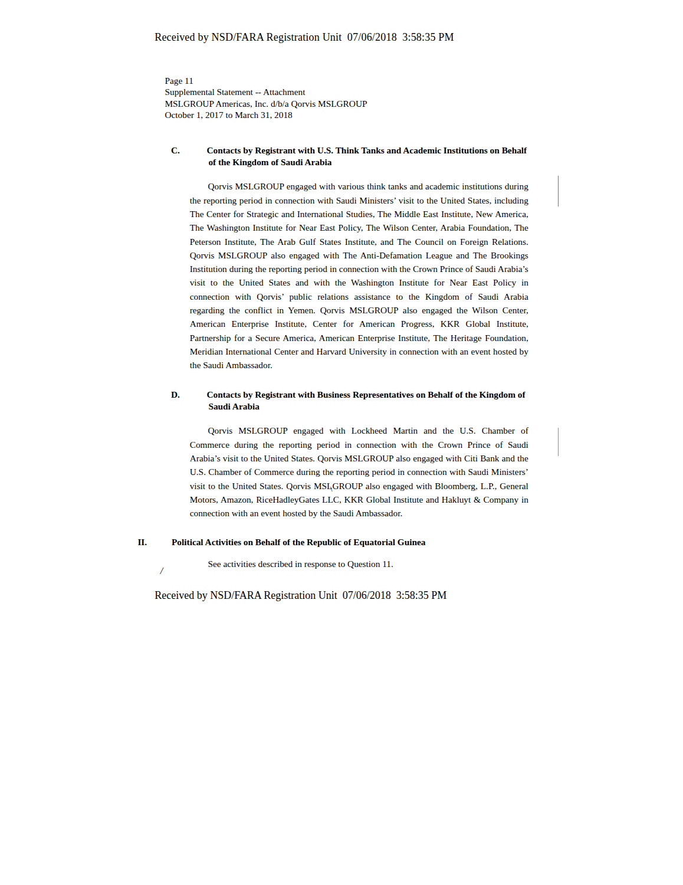Received by NSD/FARA Registration Unit 07/06/2018 3:58:35 PM
Page 11
Supplemental Statement -- Attachment
MSLGROUP Americas, Inc. d/b/a Qorvis MSLGROUP
October 1, 2017 to March 31, 2018
C. Contacts by Registrant with U.S. Think Tanks and Academic Institutions on Behalf of the Kingdom of Saudi Arabia
Qorvis MSLGROUP engaged with various think tanks and academic institutions during the reporting period in connection with Saudi Ministers’ visit to the United States, including The Center for Strategic and International Studies, The Middle East Institute, New America, The Washington Institute for Near East Policy, The Wilson Center, Arabia Foundation, The Peterson Institute, The Arab Gulf States Institute, and The Council on Foreign Relations. Qorvis MSLGROUP also engaged with The Anti-Defamation League and The Brookings Institution during the reporting period in connection with the Crown Prince of Saudi Arabia’s visit to the United States and with the Washington Institute for Near East Policy in connection with Qorvis’ public relations assistance to the Kingdom of Saudi Arabia regarding the conflict in Yemen. Qorvis MSLGROUP also engaged the Wilson Center, American Enterprise Institute, Center for American Progress, KKR Global Institute, Partnership for a Secure America, American Enterprise Institute, The Heritage Foundation, Meridian International Center and Harvard University in connection with an event hosted by the Saudi Ambassador.
D. Contacts by Registrant with Business Representatives on Behalf of the Kingdom of Saudi Arabia
Qorvis MSLGROUP engaged with Lockheed Martin and the U.S. Chamber of Commerce during the reporting period in connection with the Crown Prince of Saudi Arabia’s visit to the United States. Qorvis MSLGROUP also engaged with Citi Bank and the U.S. Chamber of Commerce during the reporting period in connection with Saudi Ministers’ visit to the United States. Qorvis MSLGROUP also engaged with Bloomberg, L.P., General Motors, Amazon, RiceHadleyGates LLC, KKR Global Institute and Hakluyt & Company in connection with an event hosted by the Saudi Ambassador.
II. Political Activities on Behalf of the Republic of Equatorial Guinea
See activities described in response to Question 11.
/
\
Received by NSD/FARA Registration Unit 07/06/2018 3:58:35 PM